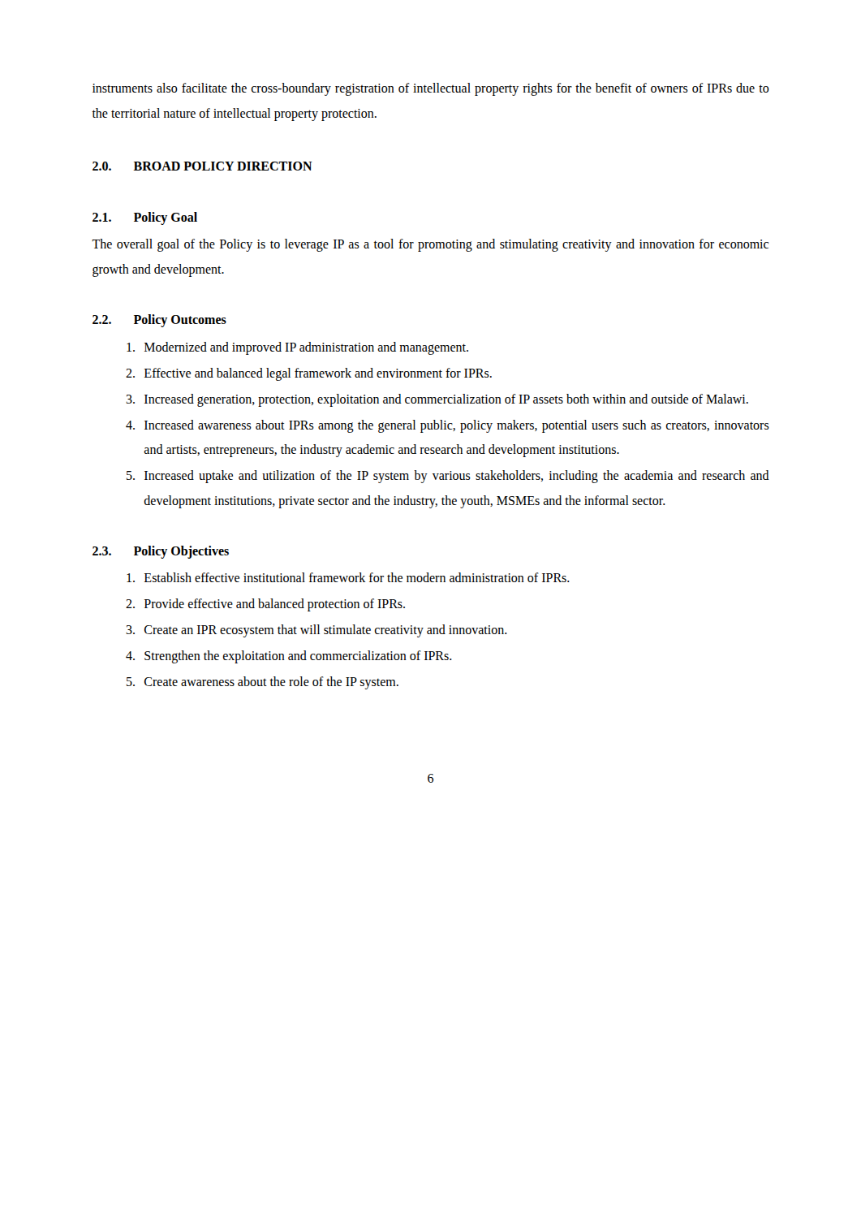instruments also facilitate the cross-boundary registration of intellectual property rights for the benefit of owners of IPRs due to the territorial nature of intellectual property protection.
2.0. BROAD POLICY DIRECTION
2.1. Policy Goal
The overall goal of the Policy is to leverage IP as a tool for promoting and stimulating creativity and innovation for economic growth and development.
2.2. Policy Outcomes
Modernized and improved IP administration and management.
Effective and balanced legal framework and environment for IPRs.
Increased generation, protection, exploitation and commercialization of IP assets both within and outside of Malawi.
Increased awareness about IPRs among the general public, policy makers, potential users such as creators, innovators and artists, entrepreneurs, the industry academic and research and development institutions.
Increased uptake and utilization of the IP system by various stakeholders, including the academia and research and development institutions, private sector and the industry, the youth, MSMEs and the informal sector.
2.3. Policy Objectives
Establish effective institutional framework for the modern administration of IPRs.
Provide effective and balanced protection of IPRs.
Create an IPR ecosystem that will stimulate creativity and innovation.
Strengthen the exploitation and commercialization of IPRs.
Create awareness about the role of the IP system.
6